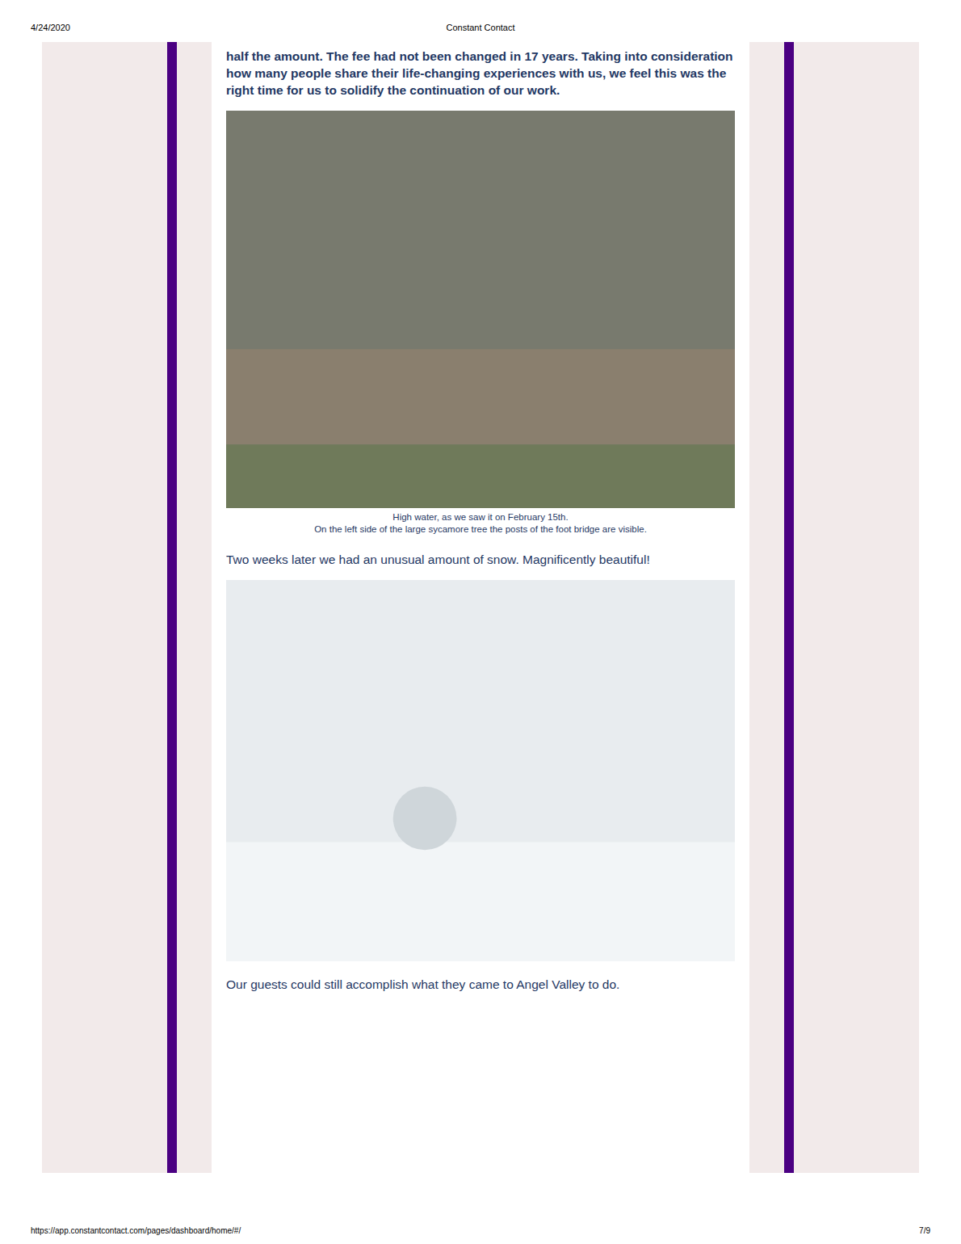4/24/2020 Constant Contact
half the amount. The fee had not been changed in 17 years. Taking into consideration how many people share their life-changing experiences with us, we feel this was the right time for us to solidify the continuation of our work.
High water, as we saw it on February 15th.
On the left side of the large sycamore tree the posts of the foot bridge are visible.
Two weeks later we had an unusual amount of snow. Magnificently beautiful!
Our guests could still accomplish what they came to Angel Valley to do.
https://app.constantcontact.com/pages/dashboard/home/#/ 7/9